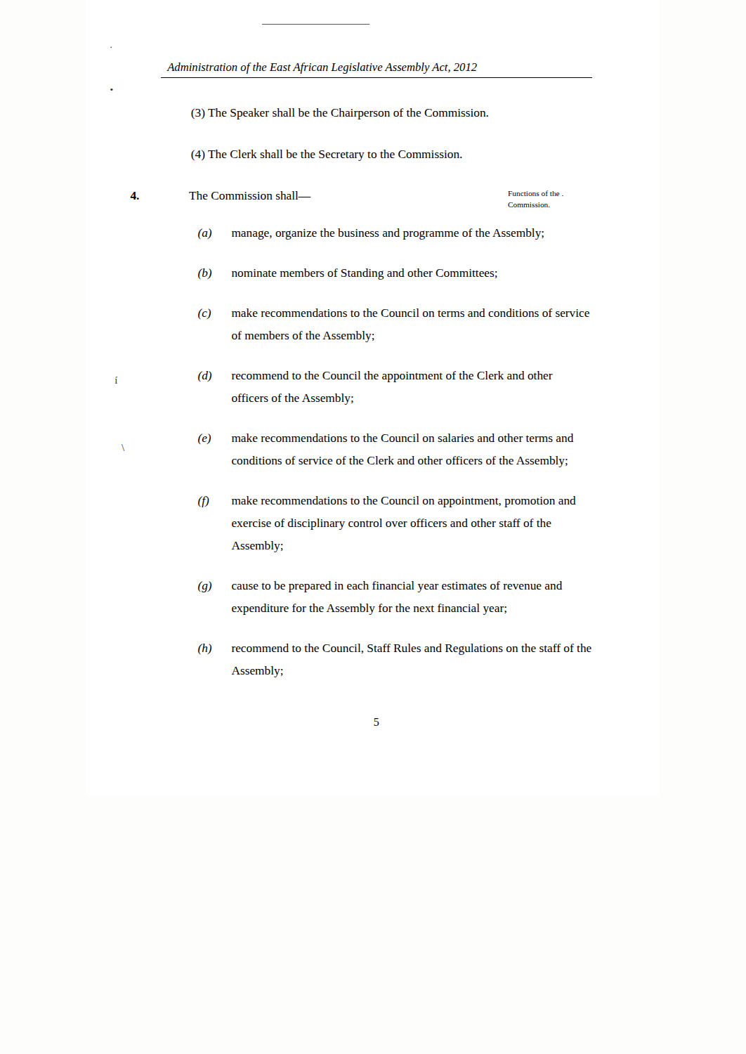. •
Administration of the East African Legislative Assembly Act, 2012
(3) The Speaker shall be the Chairperson of the Commission.
(4) The Clerk shall be the Secretary to the Commission.
Functions of the .
Commission.
4. The Commission shall—
(a) manage, organize the business and programme of the Assembly;
(b) nominate members of Standing and other Committees;
(c) make recommendations to the Council on terms and conditions of service of members of the Assembly;
(d) recommend to the Council the appointment of the Clerk and other officers of the Assembly;
(e) make recommendations to the Council on salaries and other terms and conditions of service of the Clerk and other officers of the Assembly;
(f) make recommendations to the Council on appointment, promotion and exercise of disciplinary control over officers and other staff of the Assembly;
(g) cause to be prepared in each financial year estimates of revenue and expenditure for the Assembly for the next financial year;
(h) recommend to the Council, Staff Rules and Regulations on the staff of the Assembly;
í
\
5